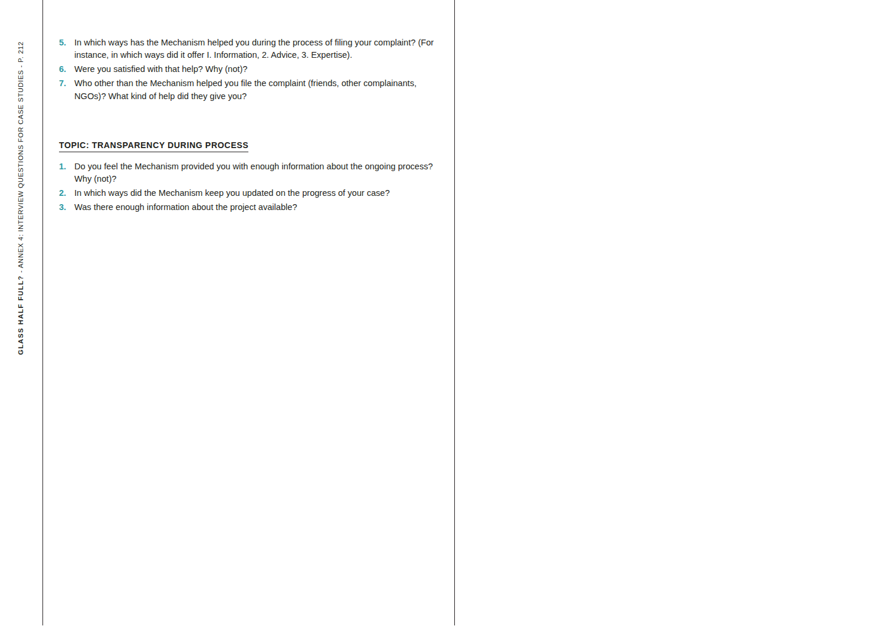GLASS HALF FULL? - ANNEX 4: INTERVIEW QUESTIONS FOR CASE STUDIES - P. 212
5. In which ways has the Mechanism helped you during the process of filing your complaint? (For instance, in which ways did it offer I. Information, 2. Advice, 3. Expertise).
6. Were you satisfied with that help? Why (not)?
7. Who other than the Mechanism helped you file the complaint (friends, other complainants, NGOs)? What kind of help did they give you?
Topic: Transparency during process
1. Do you feel the Mechanism provided you with enough information about the ongoing process? Why (not)?
2. In which ways did the Mechanism keep you updated on the progress of your case?
3. Was there enough information about the project available?